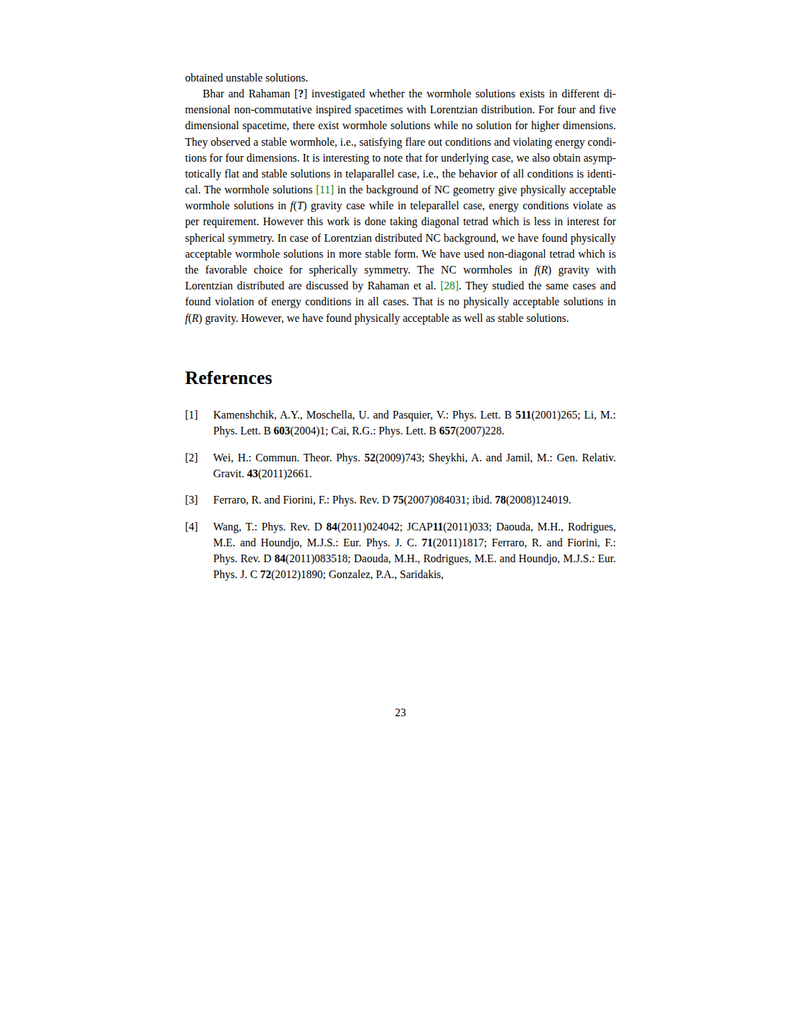obtained unstable solutions.
Bhar and Rahaman [?] investigated whether the wormhole solutions exists in different dimensional non-commutative inspired spacetimes with Lorentzian distribution. For four and five dimensional spacetime, there exist wormhole solutions while no solution for higher dimensions. They observed a stable wormhole, i.e., satisfying flare out conditions and violating energy conditions for four dimensions. It is interesting to note that for underlying case, we also obtain asymptotically flat and stable solutions in telaparallel case, i.e., the behavior of all conditions is identical. The wormhole solutions [11] in the background of NC geometry give physically acceptable wormhole solutions in f(T) gravity case while in teleparallel case, energy conditions violate as per requirement. However this work is done taking diagonal tetrad which is less in interest for spherical symmetry. In case of Lorentzian distributed NC background, we have found physically acceptable wormhole solutions in more stable form. We have used non-diagonal tetrad which is the favorable choice for spherically symmetry. The NC wormholes in f(R) gravity with Lorentzian distributed are discussed by Rahaman et al. [28]. They studied the same cases and found violation of energy conditions in all cases. That is no physically acceptable solutions in f(R) gravity. However, we have found physically acceptable as well as stable solutions.
References
[1] Kamenshchik, A.Y., Moschella, U. and Pasquier, V.: Phys. Lett. B 511(2001)265; Li, M.: Phys. Lett. B 603(2004)1; Cai, R.G.: Phys. Lett. B 657(2007)228.
[2] Wei, H.: Commun. Theor. Phys. 52(2009)743; Sheykhi, A. and Jamil, M.: Gen. Relativ. Gravit. 43(2011)2661.
[3] Ferraro, R. and Fiorini, F.: Phys. Rev. D 75(2007)084031; ibid. 78(2008)124019.
[4] Wang, T.: Phys. Rev. D 84(2011)024042; JCAP11(2011)033; Daouda, M.H., Rodrigues, M.E. and Houndjo, M.J.S.: Eur. Phys. J. C. 71(2011)1817; Ferraro, R. and Fiorini, F.: Phys. Rev. D 84(2011)083518; Daouda, M.H., Rodrigues, M.E. and Houndjo, M.J.S.: Eur. Phys. J. C 72(2012)1890; Gonzalez, P.A., Saridakis,
23